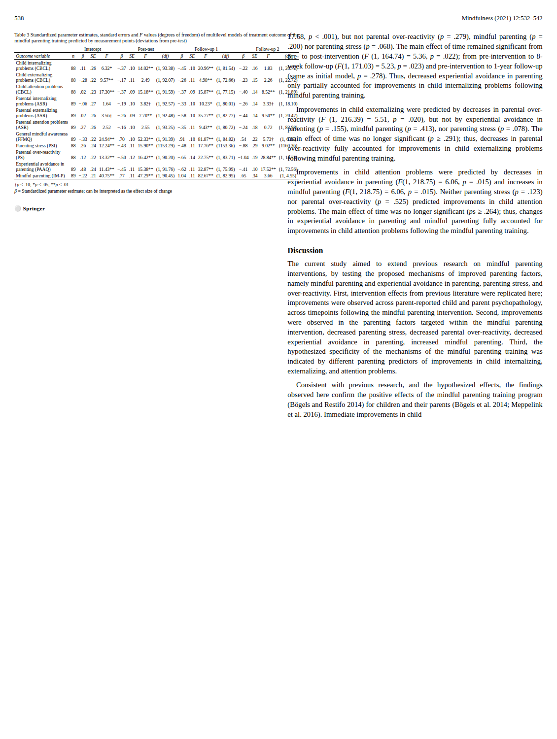538
Mindfulness (2021) 12:532–542
Table 3 Standardized parameter estimates, standard errors and F values (degrees of freedom) of multilevel models of treatment outcome of the mindful parenting training predicted by measurement points (deviations from pre-test)
| | Intercept | Post-test | Follow-up 1 | Follow-up 2 |
| --- | --- | --- | --- | --- |
| Outcome variable | n | β | SE | F | β | SE | F | (df) | β | SE | F | (df) | β | SE | F | (df) |
| Child internalizing problems (CBCL) | 88 | .11 | .26 | 6.32* | −.37 | .10 | 14.02** | (1, 93.38) | −.45 | .10 | 20.96** | (1, 81.54) | −.22 | .16 | 1.83 | (1, 20.72) |
| Child externalizing problems (CBCL) | 88 | −.28 | .22 | 9.57** | −.17 | .11 | 2.49 | (1, 92.07) | −.26 | .11 | 4.98** | (1, 72.66) | −.23 | .15 | 2.26 | (1, 22.72) |
| Child attention problems (CBCL) | 88 | .02 | .23 | 17.30** | −.37 | .09 | 15.18** | (1, 91.59) | −.37 | .09 | 15.87** | (1, 77.15) | −.40 | .14 | 8.52** | (1, 21.89) |
| Parental internalizing problems (ASR) | 89 | −.06 | .27 | 1.64 | −.19 | .10 | 3.82† | (1, 92.57) | −.33 | .10 | 10.23* | (1, 80.01) | −.26 | .14 | 3.33† | (1, 18.10) |
| Parental externalizing problems (ASR) | 89 | .02 | .26 | 3.56† | −.26 | .09 | 7.70** | (1, 92.48) | −.58 | .10 | 35.77** | (1, 82.77) | −.44 | .14 | 9.50** | (1, 20.47) |
| Parental attention problems (ASR) | 89 | .27 | .26 | 2.52 | −.16 | .10 | 2.55 | (1, 93.25) | −.35 | .11 | 9.43** | (1, 80.72) | −.24 | .18 | 0.72 | (1, 83.98) |
| General mindful awareness (FFMQ) | 89 | −.33 | .22 | 24.94** | .70 | .10 | 52.33** | (1, 91.39) | .91 | .10 | 81.87** | (1, 84.82) | .54 | .22 | 5.73† | (1, 6.47) |
| Parenting stress (PSI) | 88 | .26 | .24 | 12.24** | −.43 | .11 | 15.90** | (1153.29) | −.48 | .11 | 17.76** | (1153.36) | −.88 | .29 | 9.02** | (1160.36) |
| Parental over-reactivity (PS) | 88 | .12 | .22 | 13.32** | −.50 | .12 | 16.42** | (1, 90.20) | −.65 | .14 | 22.75** | (1, 83.71) | −1.04 | .19 | 28.84** | (1, 14.78) |
| Experiential avoidance in parenting (PAAQ) | 89 | .48 | .24 | 11.43** | −.45 | .11 | 15.38** | (1, 91.76) | −.62 | .11 | 32.87** | (1, 75.99) | −.41 | .10 | 17.52** | (1, 72.56) |
| Mindful parenting (IM-P) | 89 | −.22 | .21 | 40.75** | .77 | .11 | 47.29** | (1, 90.45) | 1.04 | .11 | 82.67** | (1, 82.95) | .65 | .34 | 3.66 | (1, 4.55) |
†p < .10; *p < .05; **p < .01
β = Standardized parameter estimate; can be interpreted as the effect size of change
⚪ Springer
17.68, p < .001), but not parental over-reactivity (p = .279), mindful parenting (p = .200) nor parenting stress (p = .068). The main effect of time remained significant from pre- to post-intervention (F (1, 164.74) = 5.36, p = .022); from pre-intervention to 8-week follow-up (F(1, 171.03) = 5.23, p = .023) and pre-intervention to 1-year follow-up (same as initial model, p = .278). Thus, decreased experiential avoidance in parenting only partially accounted for improvements in child internalizing problems following mindful parenting training.
Improvements in child externalizing were predicted by decreases in parental over-reactivity (F (1, 216.39) = 5.51, p = .020), but not by experiential avoidance in parenting (p = .155), mindful parenting (p = .413), nor parenting stress (p = .078). The main effect of time was no longer significant (p ≥ .291); thus, decreases in parental over-reactivity fully accounted for improvements in child externalizing problems following mindful parenting training.
Improvements in child attention problems were predicted by decreases in experiential avoidance in parenting (F(1, 218.75) = 6.06, p = .015) and increases in mindful parenting (F(1, 218.75) = 6.06, p = .015). Neither parenting stress (p = .123) nor parental over-reactivity (p = .525) predicted improvements in child attention problems. The main effect of time was no longer significant (ps ≥ .264); thus, changes in experiential avoidance in parenting and mindful parenting fully accounted for improvements in child attention problems following the mindful parenting training.
Discussion
The current study aimed to extend previous research on mindful parenting interventions, by testing the proposed mechanisms of improved parenting factors, namely mindful parenting and experiential avoidance in parenting, parenting stress, and over-reactivity. First, intervention effects from previous literature were replicated here; improvements were observed across parent-reported child and parent psychopathology, across timepoints following the mindful parenting intervention. Second, improvements were observed in the parenting factors targeted within the mindful parenting intervention, decreased parenting stress, decreased parental over-reactivity, decreased experiential avoidance in parenting, increased mindful parenting. Third, the hypothesized specificity of the mechanisms of the mindful parenting training was indicated by different parenting predictors of improvements in child internalizing, externalizing, and attention problems.
Consistent with previous research, and the hypothesized effects, the findings observed here confirm the positive effects of the mindful parenting training program (Bögels and Restifo 2014) for children and their parents (Bögels et al. 2014; Meppelink et al. 2016). Immediate improvements in child